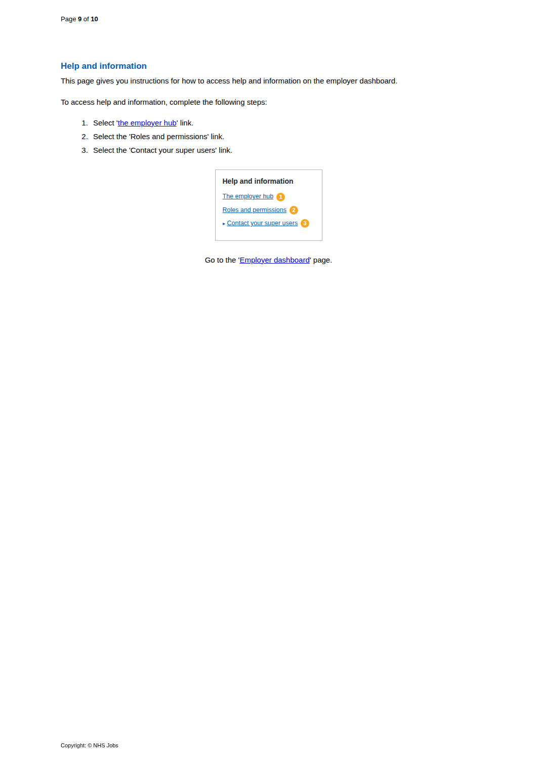Page 9 of 10
Help and information
This page gives you instructions for how to access help and information on the employer dashboard.
To access help and information, complete the following steps:
Select 'the employer hub' link.
Select the 'Roles and permissions' link.
Select the 'Contact your super users' link.
Help and information
The employer hub 1
Roles and permissions 2
▸Contact your super users 3
Go to the 'Employer dashboard' page.
Copyright: © NHS Jobs